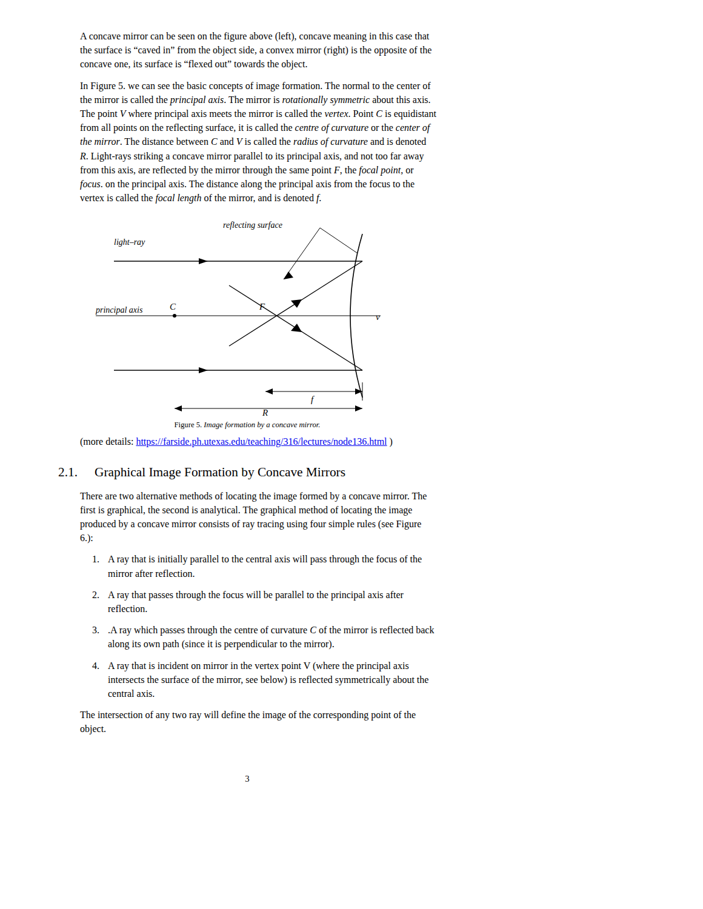A concave mirror can be seen on the figure above (left), concave meaning in this case that the surface is “caved in” from the object side, a convex mirror (right) is the opposite of the concave one, its surface is “flexed out” towards the object.
In Figure 5. we can see the basic concepts of image formation. The normal to the center of the mirror is called the principal axis. The mirror is rotationally symmetric about this axis. The point V where principal axis meets the mirror is called the vertex. Point C is equidistant from all points on the reflecting surface, it is called the centre of curvature or the center of the mirror. The distance between C and V is called the radius of curvature and is denoted R. Light-rays striking a concave mirror parallel to its principal axis, and not too far away from this axis, are reflected by the mirror through the same point F, the focal point, or focus. on the principal axis. The distance along the principal axis from the focus to the vertex is called the focal length of the mirror, and is denoted f.
reflecting surface light–ray principal axis C F v f R
Figure 5. Image formation by a concave mirror.
(more details: https://farside.ph.utexas.edu/teaching/316/lectures/node136.html )
2.1. Graphical Image Formation by Concave Mirrors
There are two alternative methods of locating the image formed by a concave mirror. The first is graphical, the second is analytical. The graphical method of locating the image produced by a concave mirror consists of ray tracing using four simple rules (see Figure 6.):
A ray that is initially parallel to the central axis will pass through the focus of the mirror after reflection.
A ray that passes through the focus will be parallel to the principal axis after reflection.
.A ray which passes through the centre of curvature C of the mirror is reflected back along its own path (since it is perpendicular to the mirror).
A ray that is incident on mirror in the vertex point V (where the principal axis intersects the surface of the mirror, see below) is reflected symmetrically about the central axis.
The intersection of any two ray will define the image of the corresponding point of the object.
3